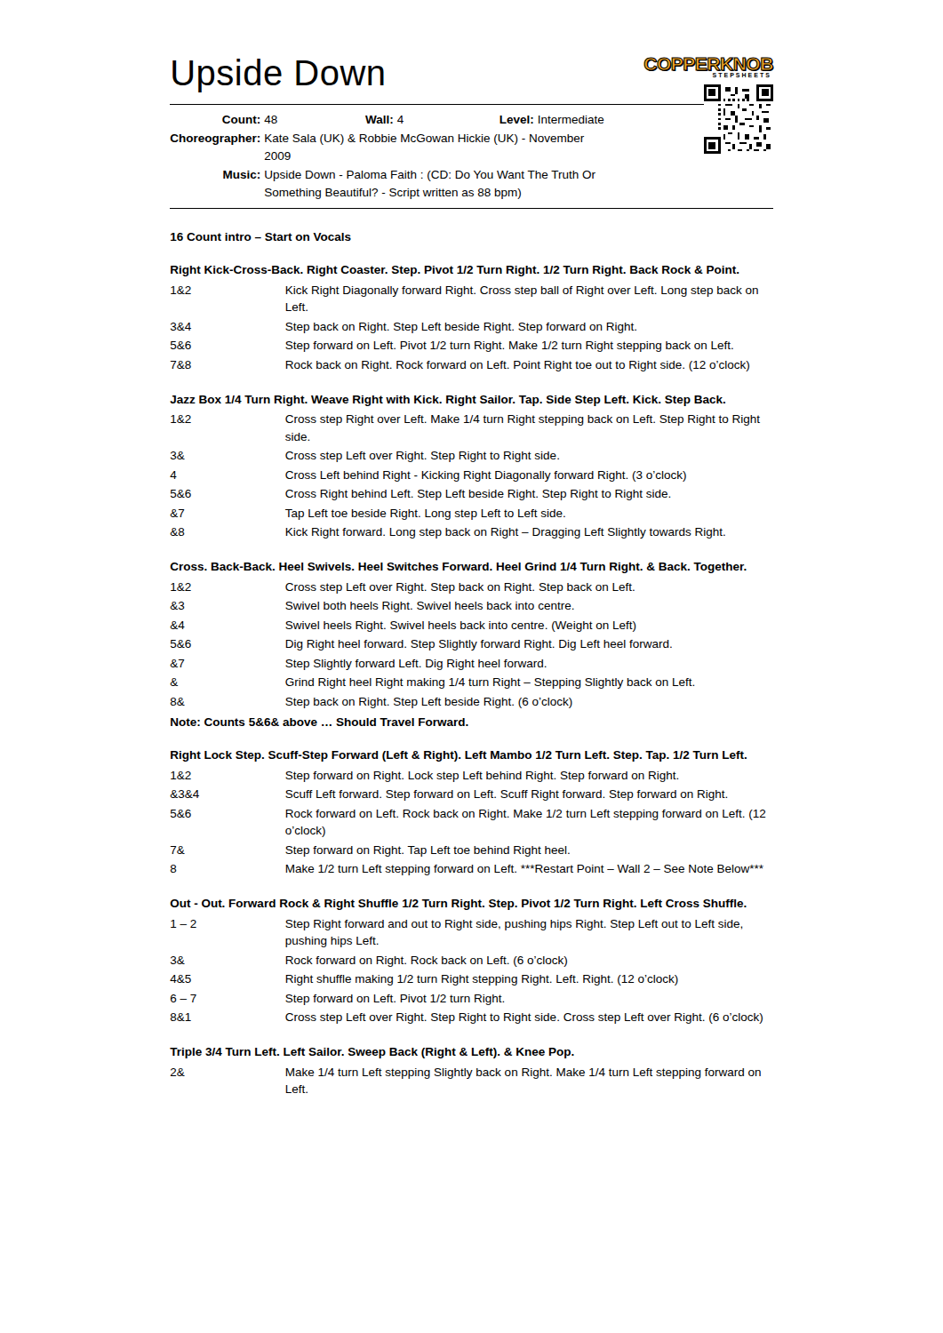Upside Down
COPPER KNOB STEPSHEETS
| Count: | 48 | Wall: | 4 | Level: | Intermediate |
| Choreographer: | Kate Sala (UK) & Robbie McGowan Hickie (UK) - November 2009 |
| Music: | Upside Down - Paloma Faith : (CD: Do You Want The Truth Or Something Beautiful? - Script written as 88 bpm) |
16 Count intro – Start on Vocals
Right Kick-Cross-Back. Right Coaster. Step. Pivot 1/2 Turn Right. 1/2 Turn Right. Back Rock & Point.
| 1&2 | Kick Right Diagonally forward Right. Cross step ball of Right over Left. Long step back on Left. |
| 3&4 | Step back on Right. Step Left beside Right. Step forward on Right. |
| 5&6 | Step forward on Left. Pivot 1/2 turn Right. Make 1/2 turn Right stepping back on Left. |
| 7&8 | Rock back on Right. Rock forward on Left. Point Right toe out to Right side. (12 o’clock) |
Jazz Box 1/4 Turn Right. Weave Right with Kick. Right Sailor. Tap. Side Step Left. Kick. Step Back.
| 1&2 | Cross step Right over Left. Make 1/4 turn Right stepping back on Left. Step Right to Right side. |
| 3& | Cross step Left over Right. Step Right to Right side. |
| 4 | Cross Left behind Right - Kicking Right Diagonally forward Right. (3 o’clock) |
| 5&6 | Cross Right behind Left. Step Left beside Right. Step Right to Right side. |
| &7 | Tap Left toe beside Right. Long step Left to Left side. |
| &8 | Kick Right forward. Long step back on Right – Dragging Left Slightly towards Right. |
Cross. Back-Back. Heel Swivels. Heel Switches Forward. Heel Grind 1/4 Turn Right. & Back. Together.
| 1&2 | Cross step Left over Right. Step back on Right. Step back on Left. |
| &3 | Swivel both heels Right. Swivel heels back into centre. |
| &4 | Swivel heels Right. Swivel heels back into centre. (Weight on Left) |
| 5&6 | Dig Right heel forward. Step Slightly forward Right. Dig Left heel forward. |
| &7 | Step Slightly forward Left. Dig Right heel forward. |
| & | Grind Right heel Right making 1/4 turn Right – Stepping Slightly back on Left. |
| 8& | Step back on Right. Step Left beside Right. (6 o’clock) |
Note: Counts 5&6& above … Should Travel Forward.
Right Lock Step. Scuff-Step Forward (Left & Right). Left Mambo 1/2 Turn Left. Step. Tap. 1/2 Turn Left.
| 1&2 | Step forward on Right. Lock step Left behind Right. Step forward on Right. |
| &3&4 | Scuff Left forward. Step forward on Left. Scuff Right forward. Step forward on Right. |
| 5&6 | Rock forward on Left. Rock back on Right. Make 1/2 turn Left stepping forward on Left. (12 o’clock) |
| 7& | Step forward on Right. Tap Left toe behind Right heel. |
| 8 | Make 1/2 turn Left stepping forward on Left. ***Restart Point – Wall 2 – See Note Below*** |
Out - Out. Forward Rock & Right Shuffle 1/2 Turn Right. Step. Pivot 1/2 Turn Right. Left Cross Shuffle.
| 1 – 2 | Step Right forward and out to Right side, pushing hips Right. Step Left out to Left side, pushing hips Left. |
| 3& | Rock forward on Right. Rock back on Left. (6 o’clock) |
| 4&5 | Right shuffle making 1/2 turn Right stepping Right. Left. Right. (12 o’clock) |
| 6 – 7 | Step forward on Left. Pivot 1/2 turn Right. |
| 8&1 | Cross step Left over Right. Step Right to Right side. Cross step Left over Right. (6 o’clock) |
Triple 3/4 Turn Left. Left Sailor. Sweep Back (Right & Left). & Knee Pop.
| 2& | Make 1/4 turn Left stepping Slightly back on Right. Make 1/4 turn Left stepping forward on Left. |